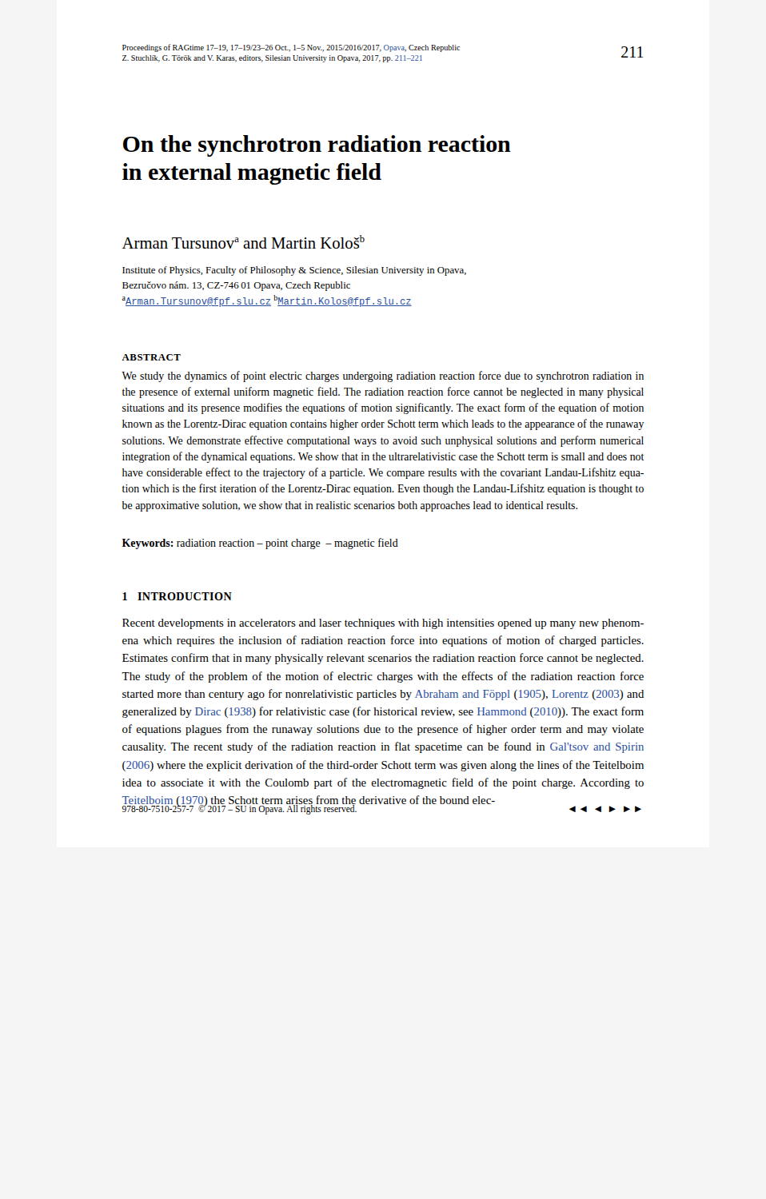Proceedings of RAGtime 17–19, 17–19/23–26 Oct., 1–5 Nov., 2015/2016/2017, Opava, Czech Republic
Z. Stuchlík, G. Török and V. Karas, editors, Silesian University in Opava, 2017, pp. 211–221
211
On the synchrotron radiation reaction
in external magnetic field
Arman Tursunova and Martin Kološb
Institute of Physics, Faculty of Philosophy & Science, Silesian University in Opava,
Bezručovo nám. 13, CZ-746 01 Opava, Czech Republic
aArman.Tursunov@fpf.slu.cz bMartin.Kolos@fpf.slu.cz
ABSTRACT
We study the dynamics of point electric charges undergoing radiation reaction force due to synchrotron radiation in the presence of external uniform magnetic field. The radiation reaction force cannot be neglected in many physical situations and its presence modifies the equations of motion significantly. The exact form of the equation of motion known as the Lorentz-Dirac equation contains higher order Schott term which leads to the appearance of the runaway solutions. We demonstrate effective computational ways to avoid such unphysical solutions and perform numerical integration of the dynamical equations. We show that in the ultrarelativistic case the Schott term is small and does not have considerable effect to the trajectory of a particle. We compare results with the covariant Landau-Lifshitz equation which is the first iteration of the Lorentz-Dirac equation. Even though the Landau-Lifshitz equation is thought to be approximative solution, we show that in realistic scenarios both approaches lead to identical results.
Keywords: radiation reaction – point charge – magnetic field
1 INTRODUCTION
Recent developments in accelerators and laser techniques with high intensities opened up many new phenomena which requires the inclusion of radiation reaction force into equations of motion of charged particles. Estimates confirm that in many physically relevant scenarios the radiation reaction force cannot be neglected. The study of the problem of the motion of electric charges with the effects of the radiation reaction force started more than century ago for nonrelativistic particles by Abraham and Föppl (1905), Lorentz (2003) and generalized by Dirac (1938) for relativistic case (for historical review, see Hammond (2010)). The exact form of equations plagues from the runaway solutions due to the presence of higher order term and may violate causality. The recent study of the radiation reaction in flat spacetime can be found in Gal'tsov and Spirin (2006) where the explicit derivation of the third-order Schott term was given along the lines of the Teitelboim idea to associate it with the Coulomb part of the electromagnetic field of the point charge. According to Teitelboim (1970) the Schott term arises from the derivative of the bound elec-
978-80-7510-257-7 © 2017 – SU in Opava. All rights reserved.
◄◄ ◄ ► ►►